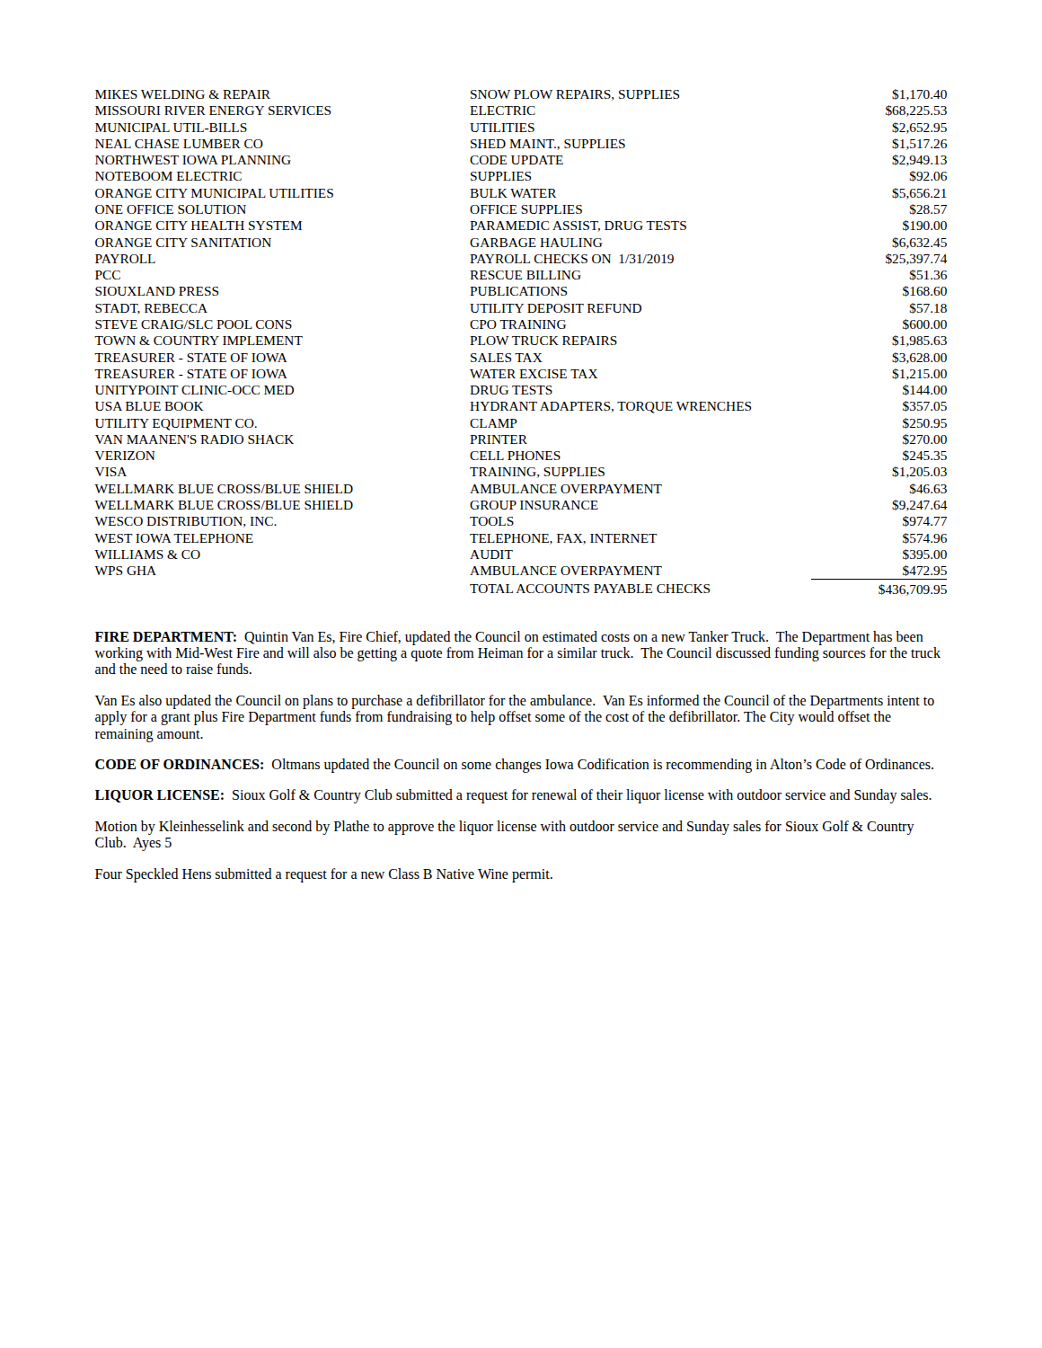| MIKES WELDING & REPAIR | SNOW PLOW REPAIRS, SUPPLIES | $1,170.40 |
| MISSOURI RIVER ENERGY SERVICES | ELECTRIC | $68,225.53 |
| MUNICIPAL UTIL-BILLS | UTILITIES | $2,652.95 |
| NEAL CHASE LUMBER CO | SHED MAINT., SUPPLIES | $1,517.26 |
| NORTHWEST IOWA PLANNING | CODE UPDATE | $2,949.13 |
| NOTEBOOM ELECTRIC | SUPPLIES | $92.06 |
| ORANGE CITY MUNICIPAL UTILITIES | BULK WATER | $5,656.21 |
| ONE OFFICE SOLUTION | OFFICE SUPPLIES | $28.57 |
| ORANGE CITY HEALTH SYSTEM | PARAMEDIC ASSIST, DRUG TESTS | $190.00 |
| ORANGE CITY SANITATION | GARBAGE HAULING | $6,632.45 |
| PAYROLL | PAYROLL CHECKS ON 1/31/2019 | $25,397.74 |
| PCC | RESCUE BILLING | $51.36 |
| SIOUXLAND PRESS | PUBLICATIONS | $168.60 |
| STADT, REBECCA | UTILITY DEPOSIT REFUND | $57.18 |
| STEVE CRAIG/SLC POOL CONS | CPO TRAINING | $600.00 |
| TOWN & COUNTRY IMPLEMENT | PLOW TRUCK REPAIRS | $1,985.63 |
| TREASURER - STATE OF IOWA | SALES TAX | $3,628.00 |
| TREASURER - STATE OF IOWA | WATER EXCISE TAX | $1,215.00 |
| UNITYPOINT CLINIC-OCC MED | DRUG TESTS | $144.00 |
| USA BLUE BOOK | HYDRANT ADAPTERS, TORQUE WRENCHES | $357.05 |
| UTILITY EQUIPMENT CO. | CLAMP | $250.95 |
| VAN MAANEN'S RADIO SHACK | PRINTER | $270.00 |
| VERIZON | CELL PHONES | $245.35 |
| VISA | TRAINING, SUPPLIES | $1,205.03 |
| WELLMARK BLUE CROSS/BLUE SHIELD | AMBULANCE OVERPAYMENT | $46.63 |
| WELLMARK BLUE CROSS/BLUE SHIELD | GROUP INSURANCE | $9,247.64 |
| WESCO DISTRIBUTION, INC. | TOOLS | $974.77 |
| WEST IOWA TELEPHONE | TELEPHONE, FAX, INTERNET | $574.96 |
| WILLIAMS & CO | AUDIT | $395.00 |
| WPS GHA | AMBULANCE OVERPAYMENT | $472.95 |
| | TOTAL ACCOUNTS PAYABLE CHECKS | $436,709.95 |
FIRE DEPARTMENT: Quintin Van Es, Fire Chief, updated the Council on estimated costs on a new Tanker Truck. The Department has been working with Mid-West Fire and will also be getting a quote from Heiman for a similar truck. The Council discussed funding sources for the truck and the need to raise funds.
Van Es also updated the Council on plans to purchase a defibrillator for the ambulance. Van Es informed the Council of the Departments intent to apply for a grant plus Fire Department funds from fundraising to help offset some of the cost of the defibrillator. The City would offset the remaining amount.
CODE OF ORDINANCES: Oltmans updated the Council on some changes Iowa Codification is recommending in Alton’s Code of Ordinances.
LIQUOR LICENSE: Sioux Golf & Country Club submitted a request for renewal of their liquor license with outdoor service and Sunday sales.
Motion by Kleinhesselink and second by Plathe to approve the liquor license with outdoor service and Sunday sales for Sioux Golf & Country Club. Ayes 5
Four Speckled Hens submitted a request for a new Class B Native Wine permit.